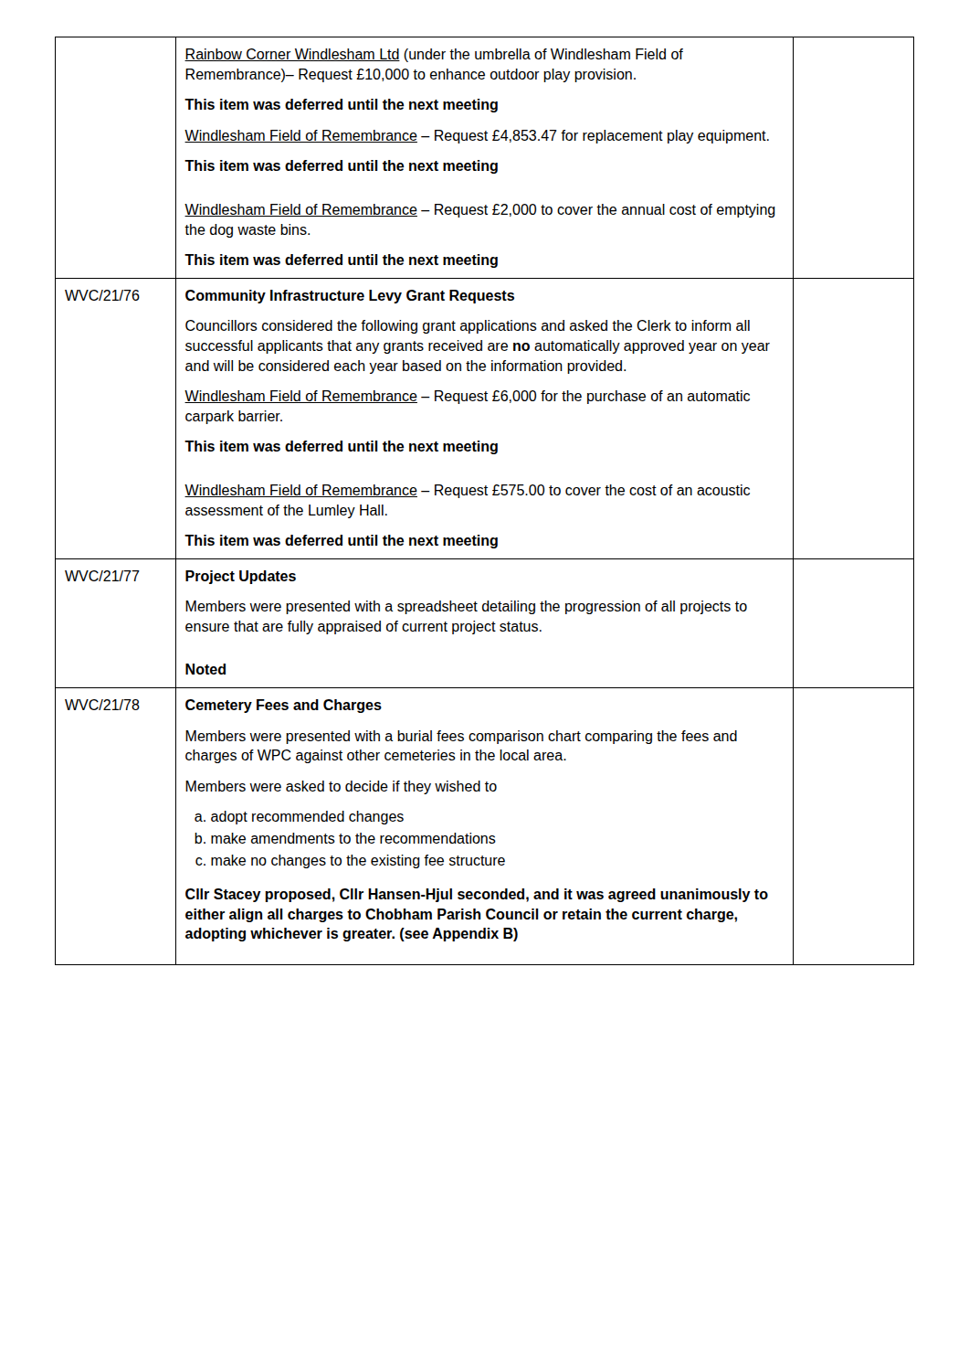| | Rainbow Corner Windlesham Ltd (under the umbrella of Windlesham Field of Remembrance)– Request £10,000 to enhance outdoor play provision. This item was deferred until the next meeting Windlesham Field of Remembrance – Request £4,853.47 for replacement play equipment. This item was deferred until the next meeting Windlesham Field of Remembrance – Request £2,000 to cover the annual cost of emptying the dog waste bins. This item was deferred until the next meeting | |
| WVC/21/76 | Community Infrastructure Levy Grant Requests Councillors considered the following grant applications and asked the Clerk to inform all successful applicants that any grants received are no automatically approved year on year and will be considered each year based on the information provided. Windlesham Field of Remembrance – Request £6,000 for the purchase of an automatic carpark barrier. This item was deferred until the next meeting Windlesham Field of Remembrance – Request £575.00 to cover the cost of an acoustic assessment of the Lumley Hall. This item was deferred until the next meeting | |
| WVC/21/77 | Project Updates Members were presented with a spreadsheet detailing the progression of all projects to ensure that are fully appraised of current project status. Noted | |
| WVC/21/78 | Cemetery Fees and Charges Members were presented with a burial fees comparison chart comparing the fees and charges of WPC against other cemeteries in the local area. Members were asked to decide if they wished to adopt recommended changes make amendments to the recommendations make no changes to the existing fee structure Cllr Stacey proposed, Cllr Hansen-Hjul seconded, and it was agreed unanimously to either align all charges to Chobham Parish Council or retain the current charge, adopting whichever is greater. (see Appendix B) | |